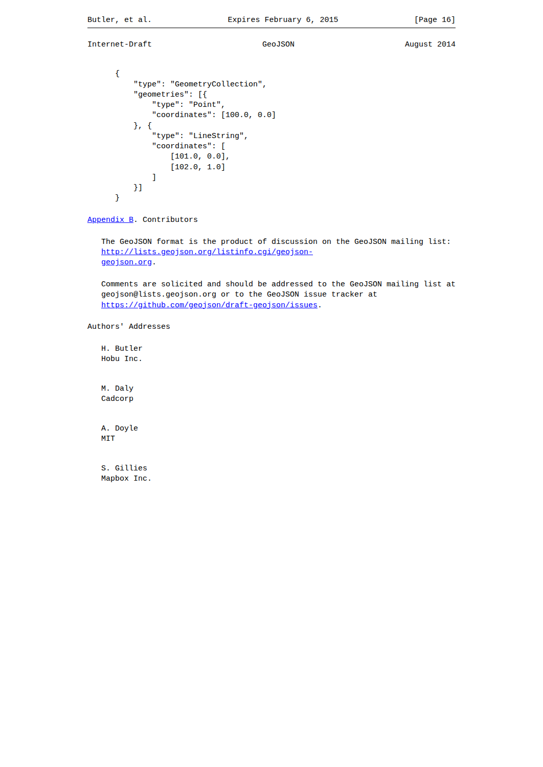Butler, et al. Expires February 6, 2015[Page 16]
Internet-Draft GeoJSON August 2014
      {
          "type": "GeometryCollection",
          "geometries": [{
              "type": "Point",
              "coordinates": [100.0, 0.0]
          }, {
              "type": "LineString",
              "coordinates": [
                  [101.0, 0.0],
                  [102.0, 1.0]
              ]
          }]
      }
Appendix B. Contributors
The GeoJSON format is the product of discussion on the GeoJSON mailing list: http://lists.geojson.org/listinfo.cgi/geojson-
geojson.org.
Comments are solicited and should be addressed to the GeoJSON mailing list at geojson@lists.geojson.org or to the GeoJSON issue tracker at https://github.com/geojson/draft-geojson/issues.
Authors' Addresses
H. Butler
Hobu Inc.
M. Daly
Cadcorp
A. Doyle
MIT
S. Gillies
Mapbox Inc.